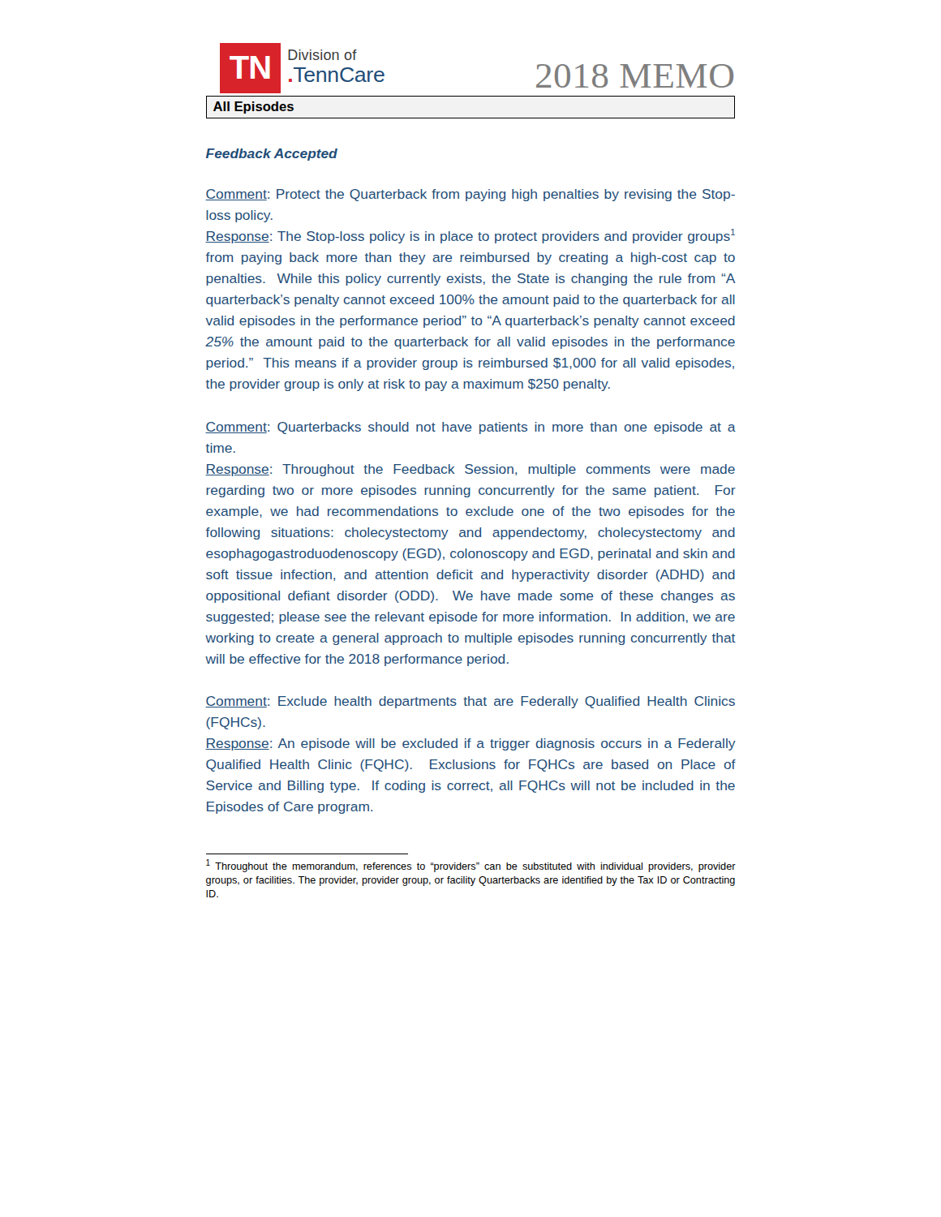TN
Division of
. TennCare
2018 MEMO
All Episodes
Feedback Accepted
Comment: Protect the Quarterback from paying high penalties by revising the Stop-loss policy.
Response: The Stop-loss policy is in place to protect providers and provider groups1 from paying back more than they are reimbursed by creating a high-cost cap to penalties. While this policy currently exists, the State is changing the rule from “A quarterback’s penalty cannot exceed 100% the amount paid to the quarterback for all valid episodes in the performance period” to “A quarterback’s penalty cannot exceed 25% the amount paid to the quarterback for all valid episodes in the performance period.” This means if a provider group is reimbursed $1,000 for all valid episodes, the provider group is only at risk to pay a maximum $250 penalty.
Comment: Quarterbacks should not have patients in more than one episode at a time.
Response: Throughout the Feedback Session, multiple comments were made regarding two or more episodes running concurrently for the same patient. For example, we had recommendations to exclude one of the two episodes for the following situations: cholecystectomy and appendectomy, cholecystectomy and esophagogastroduodenoscopy (EGD), colonoscopy and EGD, perinatal and skin and soft tissue infection, and attention deficit and hyperactivity disorder (ADHD) and oppositional defiant disorder (ODD). We have made some of these changes as suggested; please see the relevant episode for more information. In addition, we are working to create a general approach to multiple episodes running concurrently that will be effective for the 2018 performance period.
Comment: Exclude health departments that are Federally Qualified Health Clinics (FQHCs).
Response: An episode will be excluded if a trigger diagnosis occurs in a Federally Qualified Health Clinic (FQHC). Exclusions for FQHCs are based on Place of Service and Billing type. If coding is correct, all FQHCs will not be included in the Episodes of Care program.
1 Throughout the memorandum, references to “providers” can be substituted with individual providers, provider groups, or facilities. The provider, provider group, or facility Quarterbacks are identified by the Tax ID or Contracting ID.